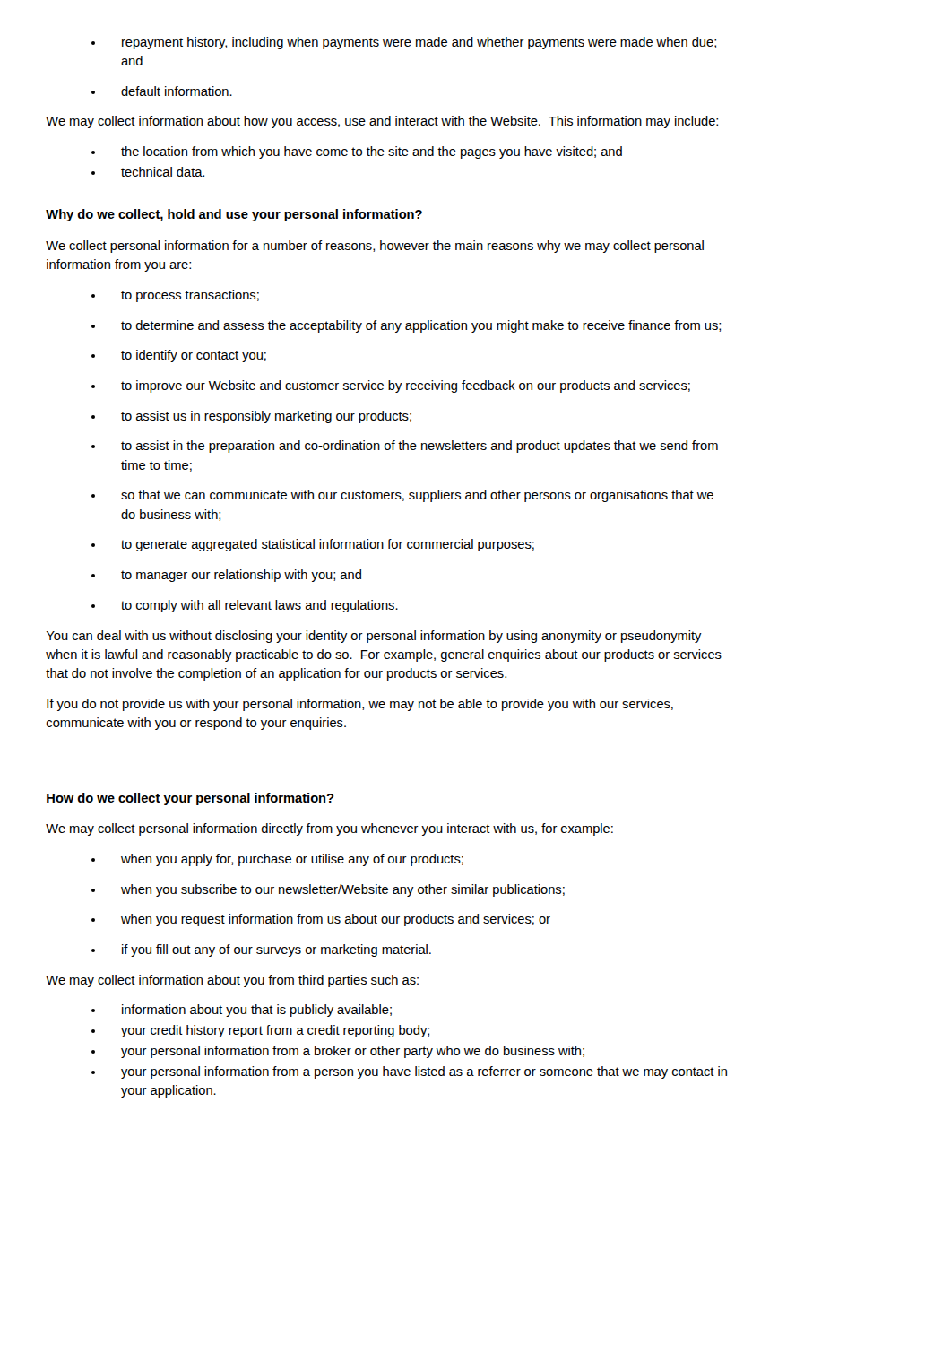repayment history, including when payments were made and whether payments were made when due; and
default information.
We may collect information about how you access, use and interact with the Website. This information may include:
the location from which you have come to the site and the pages you have visited; and
technical data.
Why do we collect, hold and use your personal information?
We collect personal information for a number of reasons, however the main reasons why we may collect personal information from you are:
to process transactions;
to determine and assess the acceptability of any application you might make to receive finance from us;
to identify or contact you;
to improve our Website and customer service by receiving feedback on our products and services;
to assist us in responsibly marketing our products;
to assist in the preparation and co-ordination of the newsletters and product updates that we send from time to time;
so that we can communicate with our customers, suppliers and other persons or organisations that we do business with;
to generate aggregated statistical information for commercial purposes;
to manager our relationship with you; and
to comply with all relevant laws and regulations.
You can deal with us without disclosing your identity or personal information by using anonymity or pseudonymity when it is lawful and reasonably practicable to do so. For example, general enquiries about our products or services that do not involve the completion of an application for our products or services.
If you do not provide us with your personal information, we may not be able to provide you with our services, communicate with you or respond to your enquiries.
How do we collect your personal information?
We may collect personal information directly from you whenever you interact with us, for example:
when you apply for, purchase or utilise any of our products;
when you subscribe to our newsletter/Website any other similar publications;
when you request information from us about our products and services; or
if you fill out any of our surveys or marketing material.
We may collect information about you from third parties such as:
information about you that is publicly available;
your credit history report from a credit reporting body;
your personal information from a broker or other party who we do business with;
your personal information from a person you have listed as a referrer or someone that we may contact in your application.